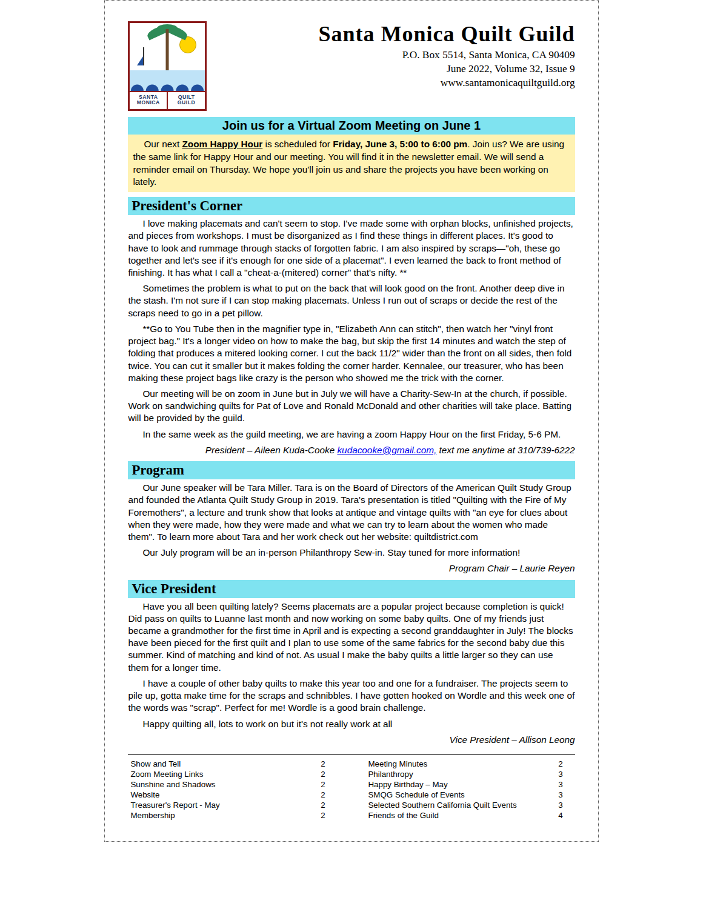SANTA
MONICA
QUILT
GUILD
Santa Monica Quilt Guild
P.O. Box 5514, Santa Monica, CA 90409
June 2022, Volume 32, Issue 9
www.santamonicaquiltguild.org
Join us for a Virtual Zoom Meeting on June 1
Our next Zoom Happy Hour is scheduled for Friday, June 3, 5:00 to 6:00 pm. Join us? We are using the same link for Happy Hour and our meeting. You will find it in the newsletter email. We will send a reminder email on Thursday. We hope you'll join us and share the projects you have been working on lately.
President's Corner
I love making placemats and can't seem to stop. I've made some with orphan blocks, unfinished projects, and pieces from workshops. I must be disorganized as I find these things in different places. It's good to have to look and rummage through stacks of forgotten fabric. I am also inspired by scraps—"oh, these go together and let's see if it's enough for one side of a placemat". I even learned the back to front method of finishing. It has what I call a "cheat-a-(mitered) corner" that's nifty. **
Sometimes the problem is what to put on the back that will look good on the front. Another deep dive in the stash. I'm not sure if I can stop making placemats. Unless I run out of scraps or decide the rest of the scraps need to go in a pet pillow.
**Go to You Tube then in the magnifier type in, "Elizabeth Ann can stitch", then watch her "vinyl front project bag." It's a longer video on how to make the bag, but skip the first 14 minutes and watch the step of folding that produces a mitered looking corner. I cut the back 11/2" wider than the front on all sides, then fold twice. You can cut it smaller but it makes folding the corner harder. Kennalee, our treasurer, who has been making these project bags like crazy is the person who showed me the trick with the corner.
Our meeting will be on zoom in June but in July we will have a Charity-Sew-In at the church, if possible. Work on sandwiching quilts for Pat of Love and Ronald McDonald and other charities will take place. Batting will be provided by the guild.
In the same week as the guild meeting, we are having a zoom Happy Hour on the first Friday, 5-6 PM.
President – Aileen Kuda-Cooke kudacooke@gmail.com, text me anytime at 310/739-6222
Program
Our June speaker will be Tara Miller. Tara is on the Board of Directors of the American Quilt Study Group and founded the Atlanta Quilt Study Group in 2019. Tara's presentation is titled "Quilting with the Fire of My Foremothers", a lecture and trunk show that looks at antique and vintage quilts with "an eye for clues about when they were made, how they were made and what we can try to learn about the women who made them". To learn more about Tara and her work check out her website: quiltdistrict.com
Our July program will be an in-person Philanthropy Sew-in. Stay tuned for more information!
Program Chair – Laurie Reyen
Vice President
Have you all been quilting lately? Seems placemats are a popular project because completion is quick! Did pass on quilts to Luanne last month and now working on some baby quilts. One of my friends just became a grandmother for the first time in April and is expecting a second granddaughter in July! The blocks have been pieced for the first quilt and I plan to use some of the same fabrics for the second baby due this summer. Kind of matching and kind of not. As usual I make the baby quilts a little larger so they can use them for a longer time.
I have a couple of other baby quilts to make this year too and one for a fundraiser. The projects seem to pile up, gotta make time for the scraps and schnibbles. I have gotten hooked on Wordle and this week one of the words was "scrap". Perfect for me! Wordle is a good brain challenge.
Happy quilting all, lots to work on but it's not really work at all
Vice President – Allison Leong
| Show and Tell | 2 | | Meeting Minutes | 2 |
| Zoom Meeting Links | 2 | | Philanthropy | 3 |
| Sunshine and Shadows | 2 | | Happy Birthday – May | 3 |
| Website | 2 | | SMQG Schedule of Events | 3 |
| Treasurer's Report - May | 2 | | Selected Southern California Quilt Events | 3 |
| Membership | 2 | | Friends of the Guild | 4 |